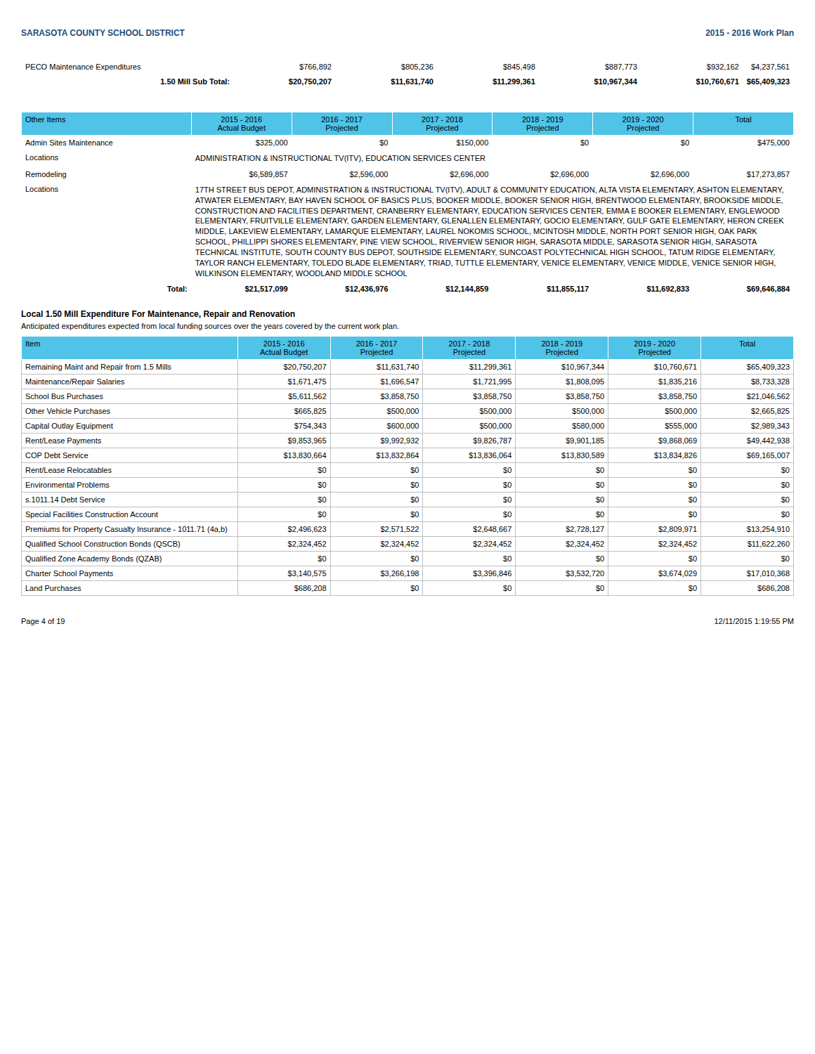SARASOTA COUNTY SCHOOL DISTRICT
2015 - 2016 Work Plan
| PECO Maintenance Expenditures | $766,892 | $805,236 | $845,498 | $887,773 | $932,162 | $4,237,561 |
| 1.50 Mill Sub Total: | $20,750,207 | $11,631,740 | $11,299,361 | $10,967,344 | $10,760,671 | $65,409,323 |
| Other Items | 2015 - 2016 Actual Budget | 2016 - 2017 Projected | 2017 - 2018 Projected | 2018 - 2019 Projected | 2019 - 2020 Projected | Total |
| Admin Sites Maintenance | $325,000 | $0 | $150,000 | $0 | $0 | $475,000 |
| Locations | ADMINISTRATION & INSTRUCTIONAL TV(ITV), EDUCATION SERVICES CENTER |
| Remodeling | $6,589,857 | $2,596,000 | $2,696,000 | $2,696,000 | $2,696,000 | $17,273,857 |
| Locations | 17TH STREET BUS DEPOT, ADMINISTRATION & INSTRUCTIONAL TV(ITV), ADULT & COMMUNITY EDUCATION, ALTA VISTA ELEMENTARY, ASHTON ELEMENTARY, ATWATER ELEMENTARY, BAY HAVEN SCHOOL OF BASICS PLUS, BOOKER MIDDLE, BOOKER SENIOR HIGH, BRENTWOOD ELEMENTARY, BROOKSIDE MIDDLE, CONSTRUCTION AND FACILITIES DEPARTMENT, CRANBERRY ELEMENTARY, EDUCATION SERVICES CENTER, EMMA E BOOKER ELEMENTARY, ENGLEWOOD ELEMENTARY, FRUITVILLE ELEMENTARY, GARDEN ELEMENTARY, GLENALLEN ELEMENTARY, GOCIO ELEMENTARY, GULF GATE ELEMENTARY, HERON CREEK MIDDLE, LAKEVIEW ELEMENTARY, LAMARQUE ELEMENTARY, LAUREL NOKOMIS SCHOOL, MCINTOSH MIDDLE, NORTH PORT SENIOR HIGH, OAK PARK SCHOOL, PHILLIPPI SHORES ELEMENTARY, PINE VIEW SCHOOL, RIVERVIEW SENIOR HIGH, SARASOTA MIDDLE, SARASOTA SENIOR HIGH, SARASOTA TECHNICAL INSTITUTE, SOUTH COUNTY BUS DEPOT, SOUTHSIDE ELEMENTARY, SUNCOAST POLYTECHNICAL HIGH SCHOOL, TATUM RIDGE ELEMENTARY, TAYLOR RANCH ELEMENTARY, TOLEDO BLADE ELEMENTARY, TRIAD, TUTTLE ELEMENTARY, VENICE ELEMENTARY, VENICE MIDDLE, VENICE SENIOR HIGH, WILKINSON ELEMENTARY, WOODLAND MIDDLE SCHOOL |
| Total: | $21,517,099 | $12,436,976 | $12,144,859 | $11,855,117 | $11,692,833 | $69,646,884 |
Local 1.50 Mill Expenditure For Maintenance, Repair and Renovation
Anticipated expenditures expected from local funding sources over the years covered by the current work plan.
| Item | 2015 - 2016 Actual Budget | 2016 - 2017 Projected | 2017 - 2018 Projected | 2018 - 2019 Projected | 2019 - 2020 Projected | Total |
| Remaining Maint and Repair from 1.5 Mills | $20,750,207 | $11,631,740 | $11,299,361 | $10,967,344 | $10,760,671 | $65,409,323 |
| Maintenance/Repair Salaries | $1,671,475 | $1,696,547 | $1,721,995 | $1,808,095 | $1,835,216 | $8,733,328 |
| School Bus Purchases | $5,611,562 | $3,858,750 | $3,858,750 | $3,858,750 | $3,858,750 | $21,046,562 |
| Other Vehicle Purchases | $665,825 | $500,000 | $500,000 | $500,000 | $500,000 | $2,665,825 |
| Capital Outlay Equipment | $754,343 | $600,000 | $500,000 | $580,000 | $555,000 | $2,989,343 |
| Rent/Lease Payments | $9,853,965 | $9,992,932 | $9,826,787 | $9,901,185 | $9,868,069 | $49,442,938 |
| COP Debt Service | $13,830,664 | $13,832,864 | $13,836,064 | $13,830,589 | $13,834,826 | $69,165,007 |
| Rent/Lease Relocatables | $0 | $0 | $0 | $0 | $0 | $0 |
| Environmental Problems | $0 | $0 | $0 | $0 | $0 | $0 |
| s.1011.14 Debt Service | $0 | $0 | $0 | $0 | $0 | $0 |
| Special Facilities Construction Account | $0 | $0 | $0 | $0 | $0 | $0 |
| Premiums for Property Casualty Insurance - 1011.71 (4a,b) | $2,496,623 | $2,571,522 | $2,648,667 | $2,728,127 | $2,809,971 | $13,254,910 |
| Qualified School Construction Bonds (QSCB) | $2,324,452 | $2,324,452 | $2,324,452 | $2,324,452 | $2,324,452 | $11,622,260 |
| Qualified Zone Academy Bonds (QZAB) | $0 | $0 | $0 | $0 | $0 | $0 |
| Charter School Payments | $3,140,575 | $3,266,198 | $3,396,846 | $3,532,720 | $3,674,029 | $17,010,368 |
| Land Purchases | $686,208 | $0 | $0 | $0 | $0 | $686,208 |
Page 4 of 19
12/11/2015 1:19:55 PM